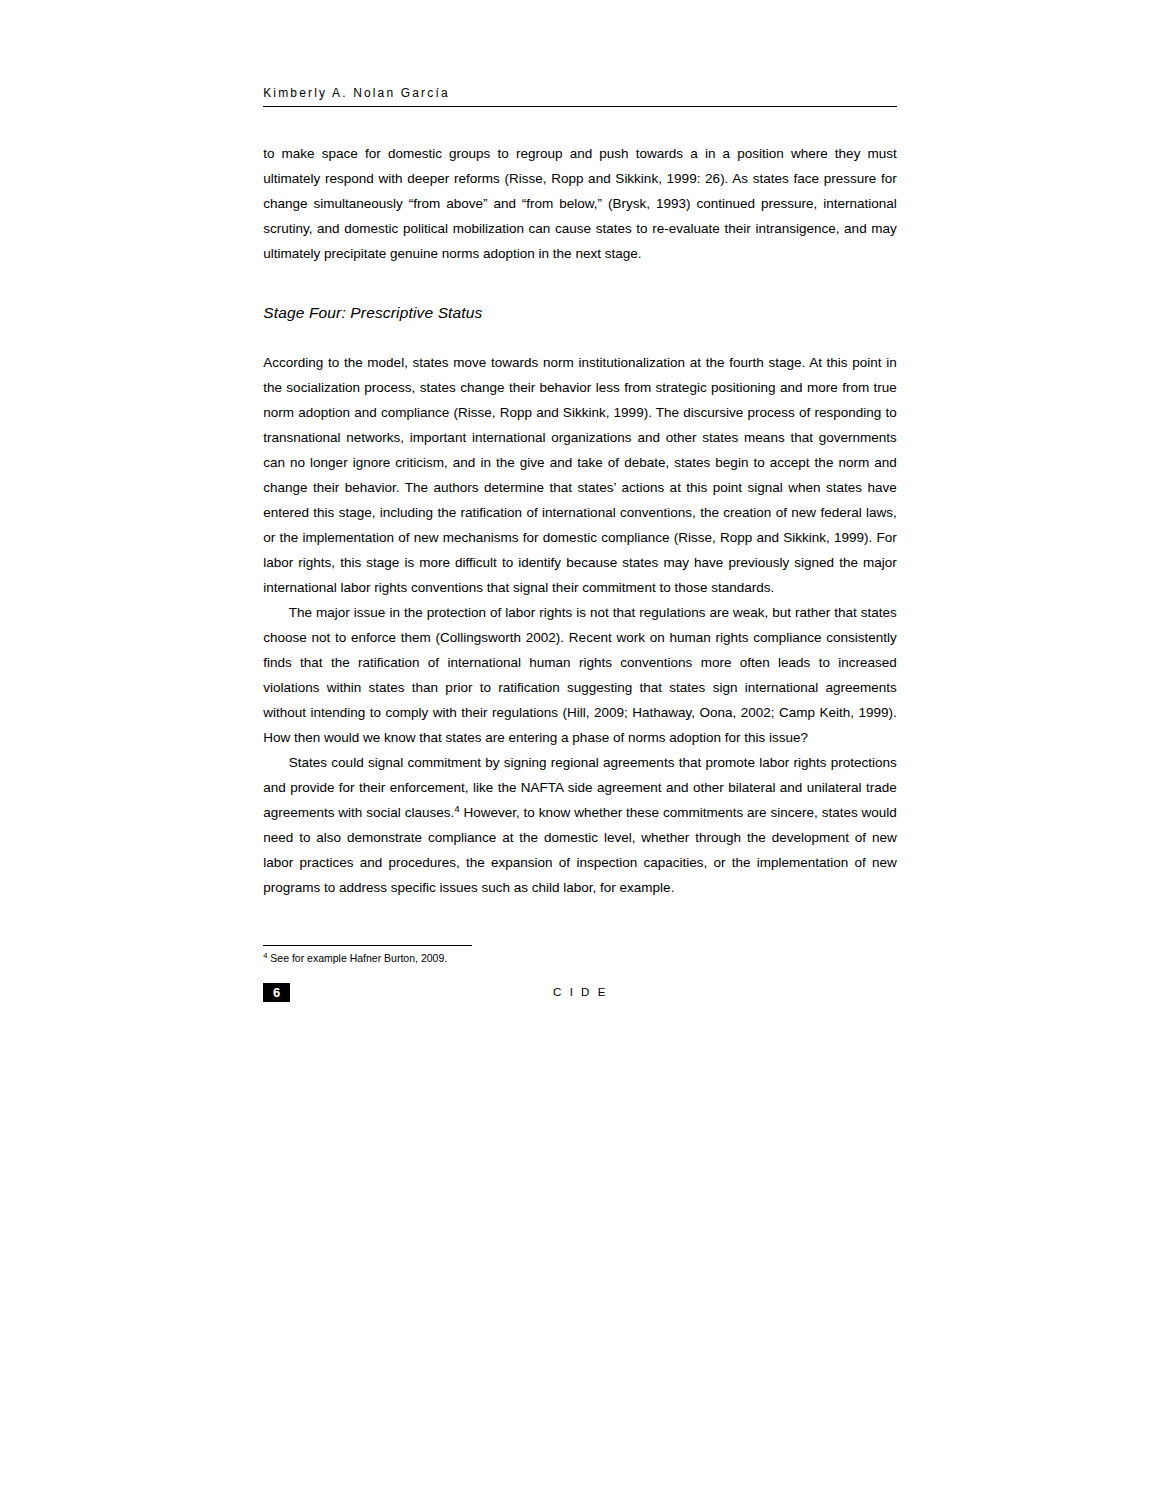Kimberly A. Nolan García
to make space for domestic groups to regroup and push towards a in a position where they must ultimately respond with deeper reforms (Risse, Ropp and Sikkink, 1999: 26). As states face pressure for change simultaneously “from above” and “from below,” (Brysk, 1993) continued pressure, international scrutiny, and domestic political mobilization can cause states to re-evaluate their intransigence, and may ultimately precipitate genuine norms adoption in the next stage.
Stage Four: Prescriptive Status
According to the model, states move towards norm institutionalization at the fourth stage. At this point in the socialization process, states change their behavior less from strategic positioning and more from true norm adoption and compliance (Risse, Ropp and Sikkink, 1999). The discursive process of responding to transnational networks, important international organizations and other states means that governments can no longer ignore criticism, and in the give and take of debate, states begin to accept the norm and change their behavior. The authors determine that states’ actions at this point signal when states have entered this stage, including the ratification of international conventions, the creation of new federal laws, or the implementation of new mechanisms for domestic compliance (Risse, Ropp and Sikkink, 1999). For labor rights, this stage is more difficult to identify because states may have previously signed the major international labor rights conventions that signal their commitment to those standards.
The major issue in the protection of labor rights is not that regulations are weak, but rather that states choose not to enforce them (Collingsworth 2002). Recent work on human rights compliance consistently finds that the ratification of international human rights conventions more often leads to increased violations within states than prior to ratification suggesting that states sign international agreements without intending to comply with their regulations (Hill, 2009; Hathaway, Oona, 2002; Camp Keith, 1999). How then would we know that states are entering a phase of norms adoption for this issue?
States could signal commitment by signing regional agreements that promote labor rights protections and provide for their enforcement, like the NAFTA side agreement and other bilateral and unilateral trade agreements with social clauses.4 However, to know whether these commitments are sincere, states would need to also demonstrate compliance at the domestic level, whether through the development of new labor practices and procedures, the expansion of inspection capacities, or the implementation of new programs to address specific issues such as child labor, for example.
4 See for example Hafner Burton, 2009.
6 C I D E